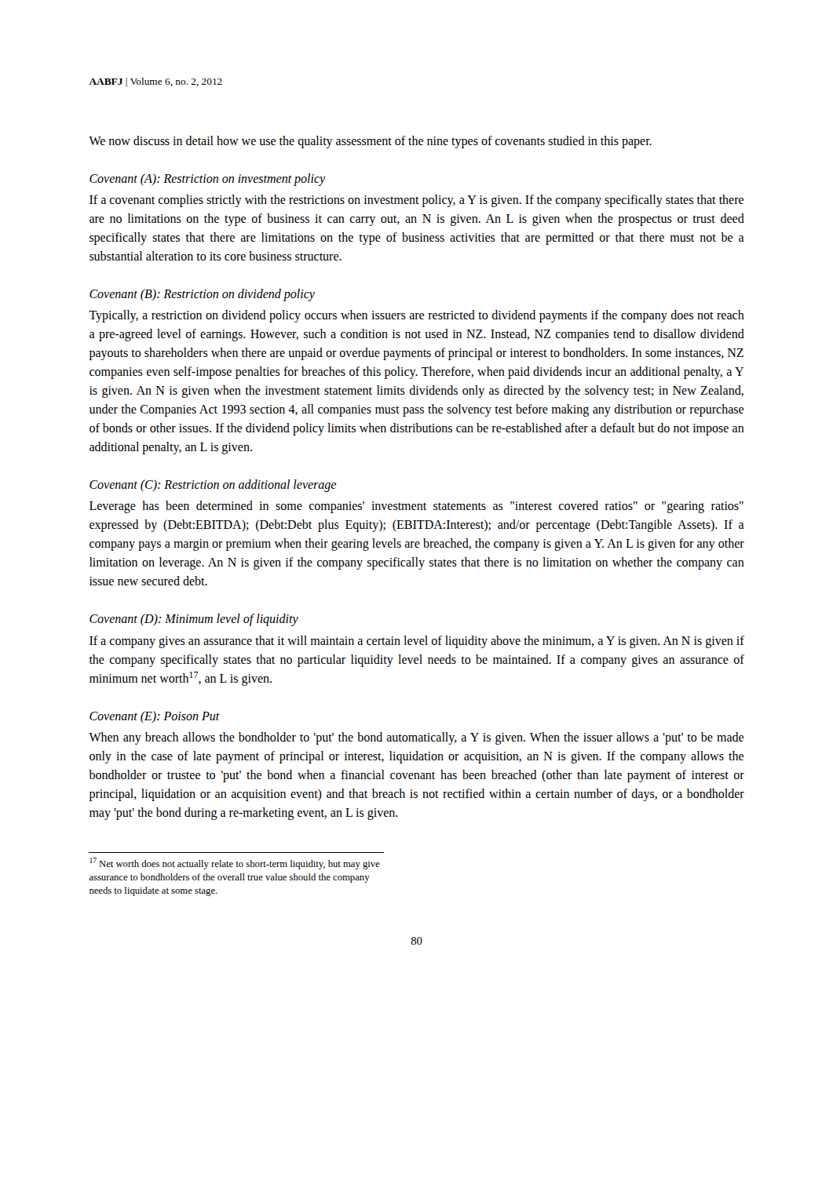AABFJ | Volume 6, no. 2, 2012
We now discuss in detail how we use the quality assessment of the nine types of covenants studied in this paper.
Covenant (A): Restriction on investment policy
If a covenant complies strictly with the restrictions on investment policy, a Y is given. If the company specifically states that there are no limitations on the type of business it can carry out, an N is given. An L is given when the prospectus or trust deed specifically states that there are limitations on the type of business activities that are permitted or that there must not be a substantial alteration to its core business structure.
Covenant (B): Restriction on dividend policy
Typically, a restriction on dividend policy occurs when issuers are restricted to dividend payments if the company does not reach a pre-agreed level of earnings. However, such a condition is not used in NZ. Instead, NZ companies tend to disallow dividend payouts to shareholders when there are unpaid or overdue payments of principal or interest to bondholders. In some instances, NZ companies even self-impose penalties for breaches of this policy. Therefore, when paid dividends incur an additional penalty, a Y is given. An N is given when the investment statement limits dividends only as directed by the solvency test; in New Zealand, under the Companies Act 1993 section 4, all companies must pass the solvency test before making any distribution or repurchase of bonds or other issues. If the dividend policy limits when distributions can be re-established after a default but do not impose an additional penalty, an L is given.
Covenant (C): Restriction on additional leverage
Leverage has been determined in some companies' investment statements as "interest covered ratios" or "gearing ratios" expressed by (Debt:EBITDA); (Debt:Debt plus Equity); (EBITDA:Interest); and/or percentage (Debt:Tangible Assets). If a company pays a margin or premium when their gearing levels are breached, the company is given a Y. An L is given for any other limitation on leverage. An N is given if the company specifically states that there is no limitation on whether the company can issue new secured debt.
Covenant (D): Minimum level of liquidity
If a company gives an assurance that it will maintain a certain level of liquidity above the minimum, a Y is given. An N is given if the company specifically states that no particular liquidity level needs to be maintained. If a company gives an assurance of minimum net worth17, an L is given.
Covenant (E): Poison Put
When any breach allows the bondholder to 'put' the bond automatically, a Y is given. When the issuer allows a 'put' to be made only in the case of late payment of principal or interest, liquidation or acquisition, an N is given. If the company allows the bondholder or trustee to 'put' the bond when a financial covenant has been breached (other than late payment of interest or principal, liquidation or an acquisition event) and that breach is not rectified within a certain number of days, or a bondholder may 'put' the bond during a re-marketing event, an L is given.
17 Net worth does not actually relate to short-term liquidity, but may give assurance to bondholders of the overall true value should the company needs to liquidate at some stage.
80